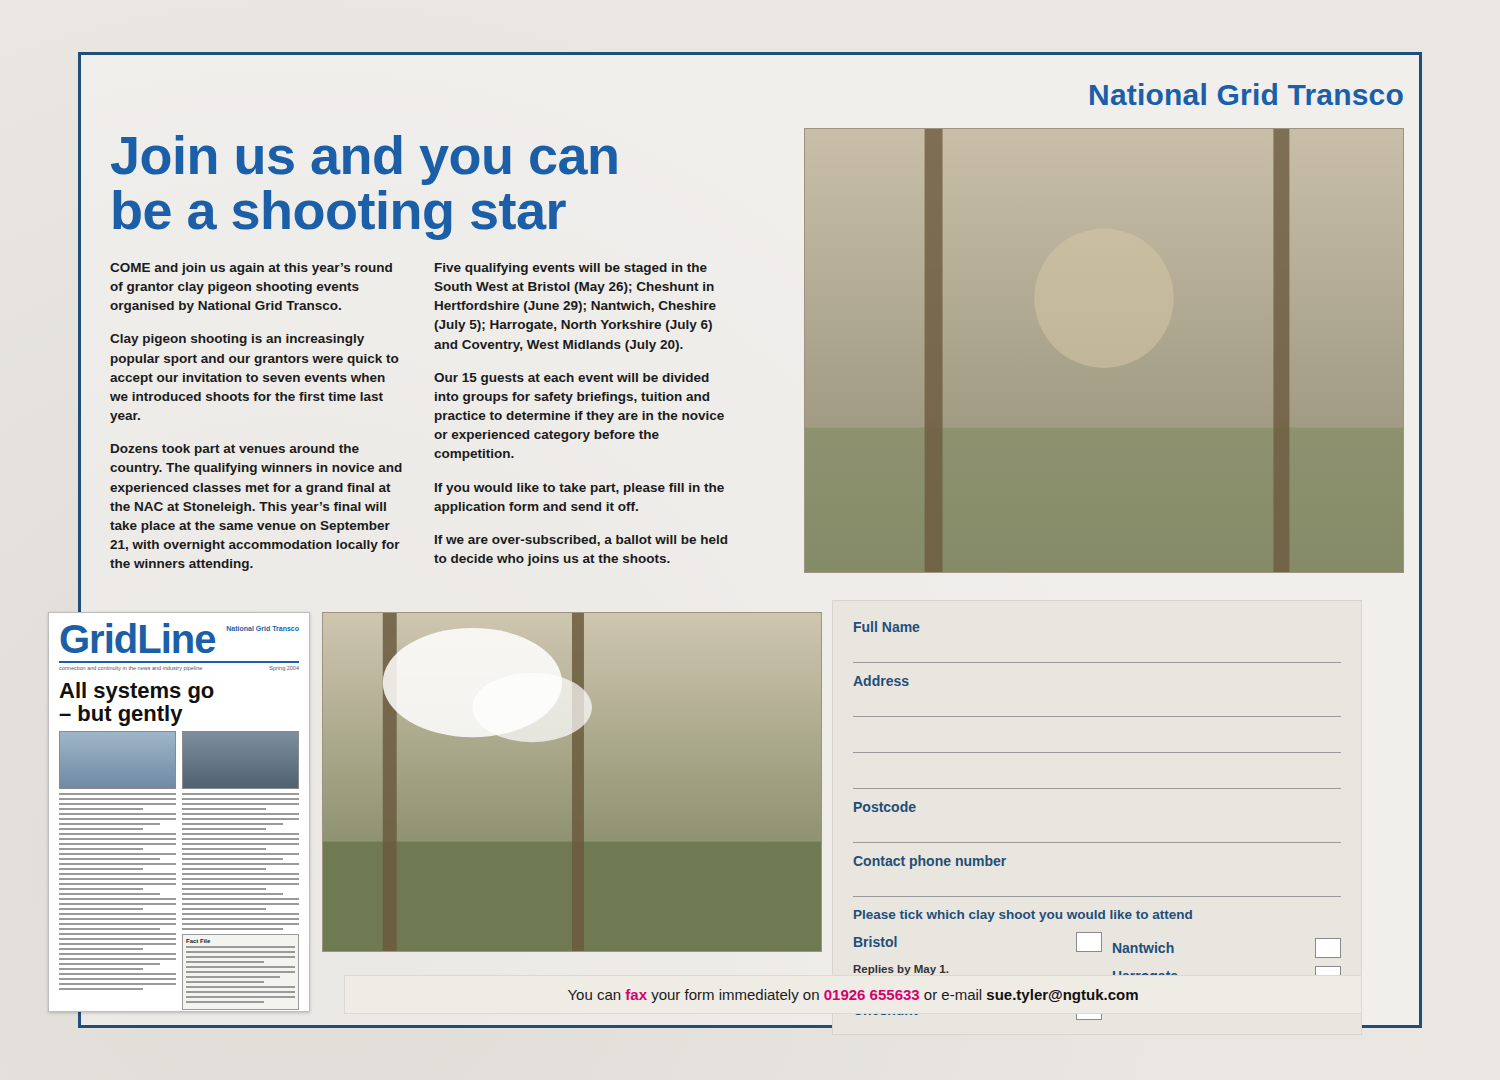National Grid Transco
Join us and you can
be a shooting star
COME and join us again at this year’s round of grantor clay pigeon shooting events organised by National Grid Transco.
Clay pigeon shooting is an increasingly popular sport and our grantors were quick to accept our invitation to seven events when we introduced shoots for the first time last year.
Dozens took part at venues around the country. The qualifying winners in novice and experienced classes met for a grand final at the NAC at Stoneleigh. This year’s final will take place at the same venue on September 21, with overnight accommodation locally for the winners attending.
Five qualifying events will be staged in the South West at Bristol (May 26); Cheshunt in Hertfordshire (June 29); Nantwich, Cheshire (July 5); Harrogate, North Yorkshire (July 6) and Coventry, West Midlands (July 20).
Our 15 guests at each event will be divided into groups for safety briefings, tuition and practice to determine if they are in the novice or experienced category before the competition.
If you would like to take part, please fill in the application form and send it off.
If we are over-subscribed, a ballot will be held to decide who joins us at the shoots.
GridLine
National Grid Transco
connection and continuity in the news and industry pipeline Spring 2004
All systems go
– but gently
Fact File
Full Name
Address
Postcode
Contact phone number
Please tick which clay shoot you would like to attend
Bristol
Replies by May 1.
All other replies by June 1
Cheshunt
Nantwich
Harrogate
Coventry
You can fax your form immediately on 01926 655633 or e-mail sue.tyler@ngtuk.com